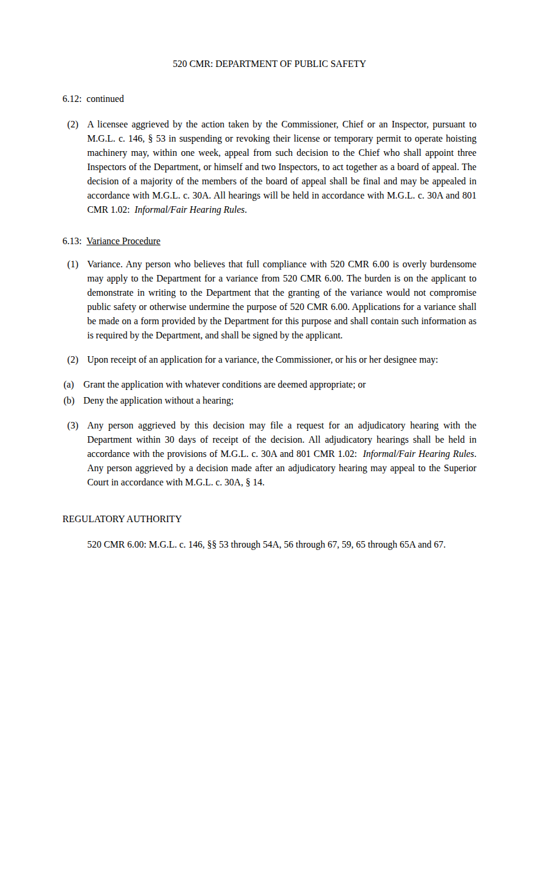520 CMR: DEPARTMENT OF PUBLIC SAFETY
6.12: continued
(2) A licensee aggrieved by the action taken by the Commissioner, Chief or an Inspector, pursuant to M.G.L. c. 146, § 53 in suspending or revoking their license or temporary permit to operate hoisting machinery may, within one week, appeal from such decision to the Chief who shall appoint three Inspectors of the Department, or himself and two Inspectors, to act together as a board of appeal. The decision of a majority of the members of the board of appeal shall be final and may be appealed in accordance with M.G.L. c. 30A. All hearings will be held in accordance with M.G.L. c. 30A and 801 CMR 1.02: Informal/Fair Hearing Rules.
6.13: Variance Procedure
(1) Variance. Any person who believes that full compliance with 520 CMR 6.00 is overly burdensome may apply to the Department for a variance from 520 CMR 6.00. The burden is on the applicant to demonstrate in writing to the Department that the granting of the variance would not compromise public safety or otherwise undermine the purpose of 520 CMR 6.00. Applications for a variance shall be made on a form provided by the Department for this purpose and shall contain such information as is required by the Department, and shall be signed by the applicant.
(2) Upon receipt of an application for a variance, the Commissioner, or his or her designee may:
(a) Grant the application with whatever conditions are deemed appropriate; or
(b) Deny the application without a hearing;
(3) Any person aggrieved by this decision may file a request for an adjudicatory hearing with the Department within 30 days of receipt of the decision. All adjudicatory hearings shall be held in accordance with the provisions of M.G.L. c. 30A and 801 CMR 1.02: Informal/Fair Hearing Rules. Any person aggrieved by a decision made after an adjudicatory hearing may appeal to the Superior Court in accordance with M.G.L. c. 30A, § 14.
REGULATORY AUTHORITY
520 CMR 6.00: M.G.L. c. 146, §§ 53 through 54A, 56 through 67, 59, 65 through 65A and 67.